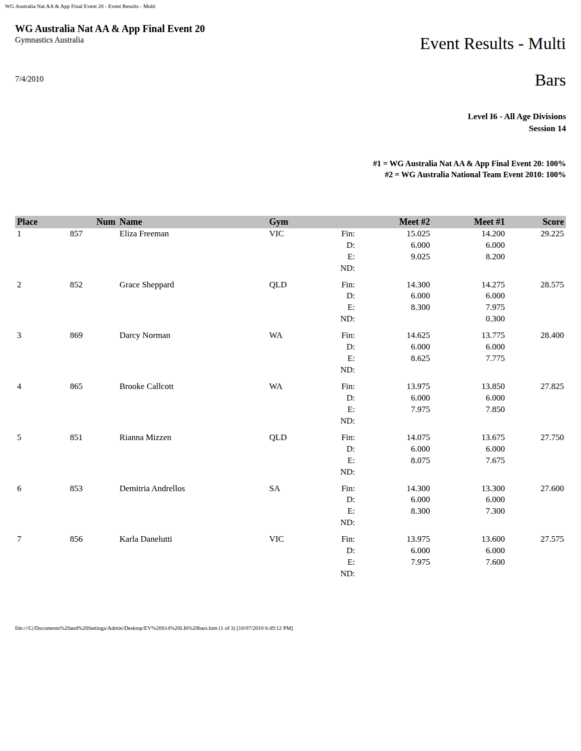WG Australia Nat AA & App Final Event 20 - Event Results - Multi
Event Results - Multi Bars
WG Australia Nat AA & App Final Event 20
Gymnastics Australia
7/4/2010
Level I6 - All Age Divisions
Session 14
#1 = WG Australia Nat AA & App Final Event 20: 100%
#2 = WG Australia National Team Event 2010: 100%
| Place | Num | Name | Gym | | Meet #2 | Meet #1 | Score |
| --- | --- | --- | --- | --- | --- | --- | --- |
| 1 | 857 | Eliza Freeman | VIC | Fin: D: E: ND: | 15.025 6.000 9.025 | 14.200 6.000 8.200 | 29.225 |
| 2 | 852 | Grace Sheppard | QLD | Fin: D: E: ND: | 14.300 6.000 8.300 | 14.275 6.000 7.975 0.300 | 28.575 |
| 3 | 869 | Darcy Norman | WA | Fin: D: E: ND: | 14.625 6.000 8.625 | 13.775 6.000 7.775 | 28.400 |
| 4 | 865 | Brooke Callcott | WA | Fin: D: E: ND: | 13.975 6.000 7.975 | 13.850 6.000 7.850 | 27.825 |
| 5 | 851 | Rianna Mizzen | QLD | Fin: D: E: ND: | 14.075 6.000 8.075 | 13.675 6.000 7.675 | 27.750 |
| 6 | 853 | Demitria Andrellos | SA | Fin: D: E: ND: | 14.300 6.000 8.300 | 13.300 6.000 7.300 | 27.600 |
| 7 | 856 | Karla Danelutti | VIC | Fin: D: E: ND: | 13.975 6.000 7.975 | 13.600 6.000 7.600 | 27.575 |
file:///C|/Documents%20and%20Settings/Admin/Desktop/EV%20S14%20LI6%20bars.htm (1 of 3) [10/07/2010 6:49:12 PM]